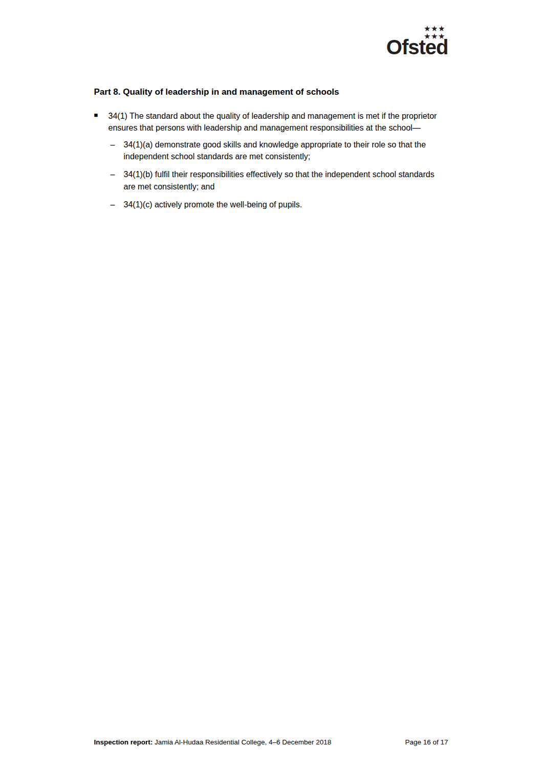★★★
★★★ Ofsted
Part 8. Quality of leadership in and management of schools
34(1) The standard about the quality of leadership and management is met if the proprietor ensures that persons with leadership and management responsibilities at the school—
34(1)(a) demonstrate good skills and knowledge appropriate to their role so that the independent school standards are met consistently;
34(1)(b) fulfil their responsibilities effectively so that the independent school standards are met consistently; and
34(1)(c) actively promote the well-being of pupils.
Inspection report: Jamia Al-Hudaa Residential College, 4–6 December 2018
Page 16 of 17